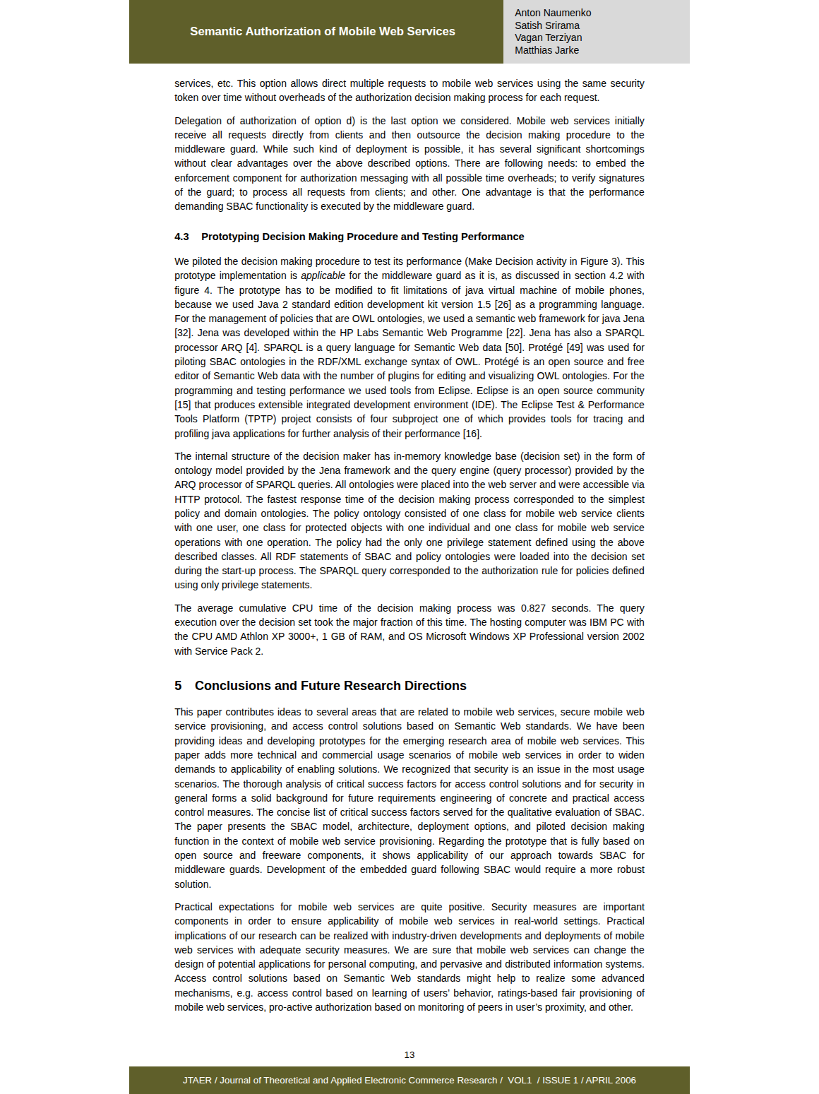Semantic Authorization of Mobile Web Services
Anton Naumenko
Satish Srirama
Vagan Terziyan
Matthias Jarke
services, etc. This option allows direct multiple requests to mobile web services using the same security token over time without overheads of the authorization decision making process for each request.
Delegation of authorization of option d) is the last option we considered. Mobile web services initially receive all requests directly from clients and then outsource the decision making procedure to the middleware guard. While such kind of deployment is possible, it has several significant shortcomings without clear advantages over the above described options. There are following needs: to embed the enforcement component for authorization messaging with all possible time overheads; to verify signatures of the guard; to process all requests from clients; and other. One advantage is that the performance demanding SBAC functionality is executed by the middleware guard.
4.3 Prototyping Decision Making Procedure and Testing Performance
We piloted the decision making procedure to test its performance (Make Decision activity in Figure 3). This prototype implementation is applicable for the middleware guard as it is, as discussed in section 4.2 with figure 4. The prototype has to be modified to fit limitations of java virtual machine of mobile phones, because we used Java 2 standard edition development kit version 1.5 [26] as a programming language. For the management of policies that are OWL ontologies, we used a semantic web framework for java Jena [32]. Jena was developed within the HP Labs Semantic Web Programme [22]. Jena has also a SPARQL processor ARQ [4]. SPARQL is a query language for Semantic Web data [50]. Protégé [49] was used for piloting SBAC ontologies in the RDF/XML exchange syntax of OWL. Protégé is an open source and free editor of Semantic Web data with the number of plugins for editing and visualizing OWL ontologies. For the programming and testing performance we used tools from Eclipse. Eclipse is an open source community [15] that produces extensible integrated development environment (IDE). The Eclipse Test & Performance Tools Platform (TPTP) project consists of four subproject one of which provides tools for tracing and profiling java applications for further analysis of their performance [16].
The internal structure of the decision maker has in-memory knowledge base (decision set) in the form of ontology model provided by the Jena framework and the query engine (query processor) provided by the ARQ processor of SPARQL queries. All ontologies were placed into the web server and were accessible via HTTP protocol. The fastest response time of the decision making process corresponded to the simplest policy and domain ontologies. The policy ontology consisted of one class for mobile web service clients with one user, one class for protected objects with one individual and one class for mobile web service operations with one operation. The policy had the only one privilege statement defined using the above described classes. All RDF statements of SBAC and policy ontologies were loaded into the decision set during the start-up process. The SPARQL query corresponded to the authorization rule for policies defined using only privilege statements.
The average cumulative CPU time of the decision making process was 0.827 seconds. The query execution over the decision set took the major fraction of this time. The hosting computer was IBM PC with the CPU AMD Athlon XP 3000+, 1 GB of RAM, and OS Microsoft Windows XP Professional version 2002 with Service Pack 2.
5 Conclusions and Future Research Directions
This paper contributes ideas to several areas that are related to mobile web services, secure mobile web service provisioning, and access control solutions based on Semantic Web standards. We have been providing ideas and developing prototypes for the emerging research area of mobile web services. This paper adds more technical and commercial usage scenarios of mobile web services in order to widen demands to applicability of enabling solutions. We recognized that security is an issue in the most usage scenarios. The thorough analysis of critical success factors for access control solutions and for security in general forms a solid background for future requirements engineering of concrete and practical access control measures. The concise list of critical success factors served for the qualitative evaluation of SBAC. The paper presents the SBAC model, architecture, deployment options, and piloted decision making function in the context of mobile web service provisioning. Regarding the prototype that is fully based on open source and freeware components, it shows applicability of our approach towards SBAC for middleware guards. Development of the embedded guard following SBAC would require a more robust solution.
Practical expectations for mobile web services are quite positive. Security measures are important components in order to ensure applicability of mobile web services in real-world settings. Practical implications of our research can be realized with industry-driven developments and deployments of mobile web services with adequate security measures. We are sure that mobile web services can change the design of potential applications for personal computing, and pervasive and distributed information systems. Access control solutions based on Semantic Web standards might help to realize some advanced mechanisms, e.g. access control based on learning of users’ behavior, ratings-based fair provisioning of mobile web services, pro-active authorization based on monitoring of peers in user’s proximity, and other.
13
JTAER / Journal of Theoretical and Applied Electronic Commerce Research / VOL1 / ISSUE 1 / APRIL 2006